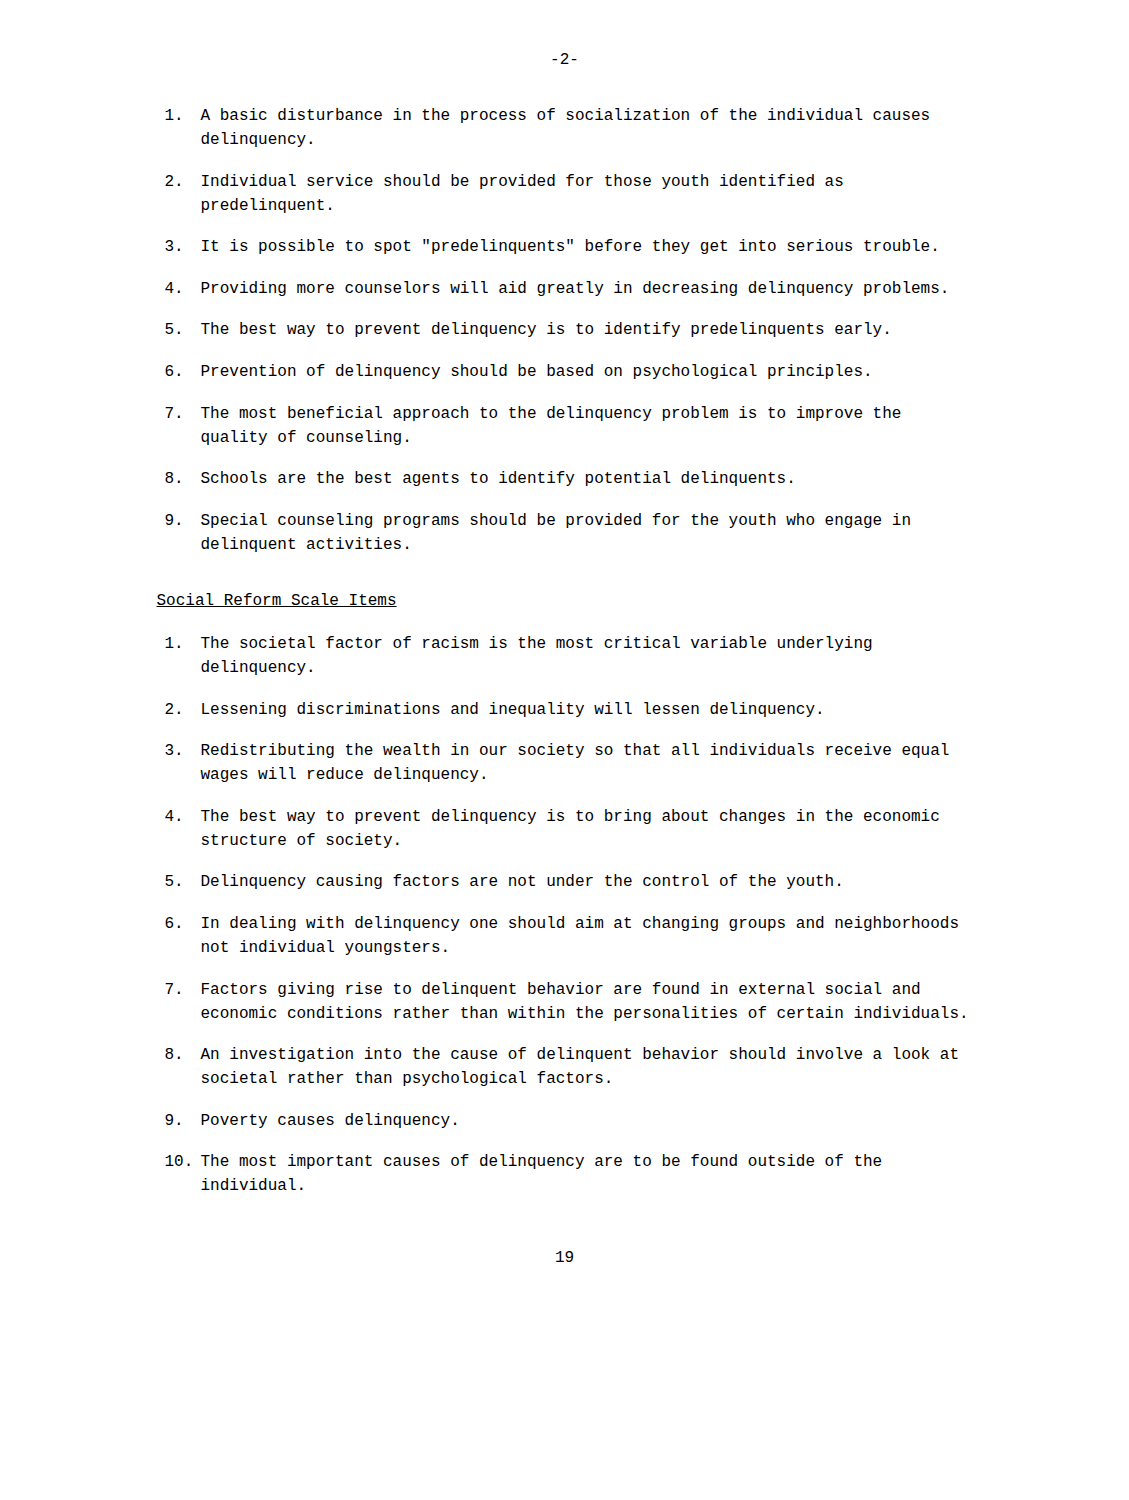-2-
A basic disturbance in the process of socialization of the individual causes delinquency.
Individual service should be provided for those youth identified as predelinquent.
It is possible to spot "predelinquents" before they get into serious trouble.
Providing more counselors will aid greatly in decreasing delinquency problems.
The best way to prevent delinquency is to identify predelinquents early.
Prevention of delinquency should be based on psychological principles.
The most beneficial approach to the delinquency problem is to improve the quality of counseling.
Schools are the best agents to identify potential delinquents.
Special counseling programs should be provided for the youth who engage in delinquent activities.
Social Reform Scale Items
The societal factor of racism is the most critical variable underlying delinquency.
Lessening discriminations and inequality will lessen delinquency.
Redistributing the wealth in our society so that all individuals receive equal wages will reduce delinquency.
The best way to prevent delinquency is to bring about changes in the economic structure of society.
Delinquency causing factors are not under the control of the youth.
In dealing with delinquency one should aim at changing groups and neighborhoods not individual youngsters.
Factors giving rise to delinquent behavior are found in external social and economic conditions rather than within the personalities of certain individuals.
An investigation into the cause of delinquent behavior should involve a look at societal rather than psychological factors.
Poverty causes delinquency.
The most important causes of delinquency are to be found outside of the individual.
19